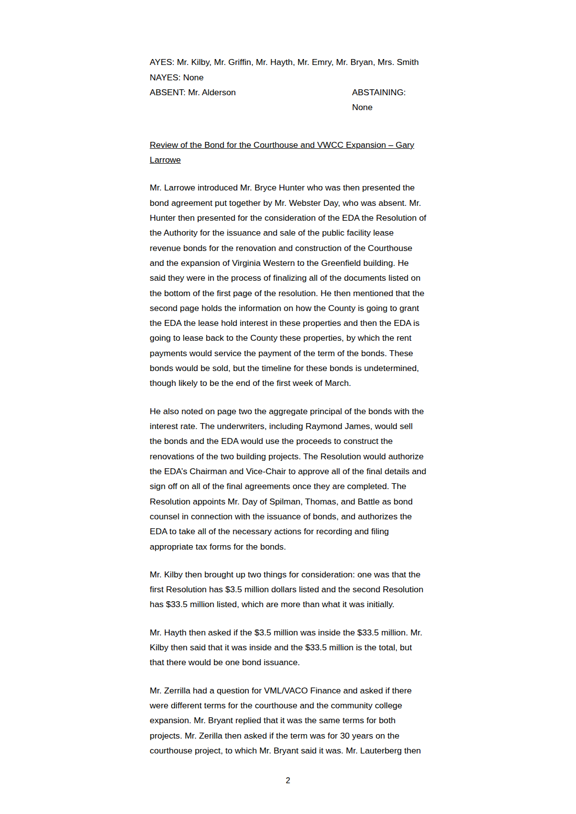AYES: Mr. Kilby, Mr. Griffin, Mr. Hayth, Mr. Emry, Mr. Bryan, Mrs. Smith NAYES: None ABSENT: Mr. Alderson ABSTAINING: None
Review of the Bond for the Courthouse and VWCC Expansion – Gary Larrowe
Mr. Larrowe introduced Mr. Bryce Hunter who was then presented the bond agreement put together by Mr. Webster Day, who was absent. Mr. Hunter then presented for the consideration of the EDA the Resolution of the Authority for the issuance and sale of the public facility lease revenue bonds for the renovation and construction of the Courthouse and the expansion of Virginia Western to the Greenfield building. He said they were in the process of finalizing all of the documents listed on the bottom of the first page of the resolution. He then mentioned that the second page holds the information on how the County is going to grant the EDA the lease hold interest in these properties and then the EDA is going to lease back to the County these properties, by which the rent payments would service the payment of the term of the bonds. These bonds would be sold, but the timeline for these bonds is undetermined, though likely to be the end of the first week of March.
He also noted on page two the aggregate principal of the bonds with the interest rate. The underwriters, including Raymond James, would sell the bonds and the EDA would use the proceeds to construct the renovations of the two building projects. The Resolution would authorize the EDA’s Chairman and Vice-Chair to approve all of the final details and sign off on all of the final agreements once they are completed. The Resolution appoints Mr. Day of Spilman, Thomas, and Battle as bond counsel in connection with the issuance of bonds, and authorizes the EDA to take all of the necessary actions for recording and filing appropriate tax forms for the bonds.
Mr. Kilby then brought up two things for consideration: one was that the first Resolution has $3.5 million dollars listed and the second Resolution has $33.5 million listed, which are more than what it was initially.
Mr. Hayth then asked if the $3.5 million was inside the $33.5 million. Mr. Kilby then said that it was inside and the $33.5 million is the total, but that there would be one bond issuance.
Mr. Zerrilla had a question for VML/VACO Finance and asked if there were different terms for the courthouse and the community college expansion. Mr. Bryant replied that it was the same terms for both projects. Mr. Zerilla then asked if the term was for 30 years on the courthouse project, to which Mr. Bryant said it was. Mr. Lauterberg then
2